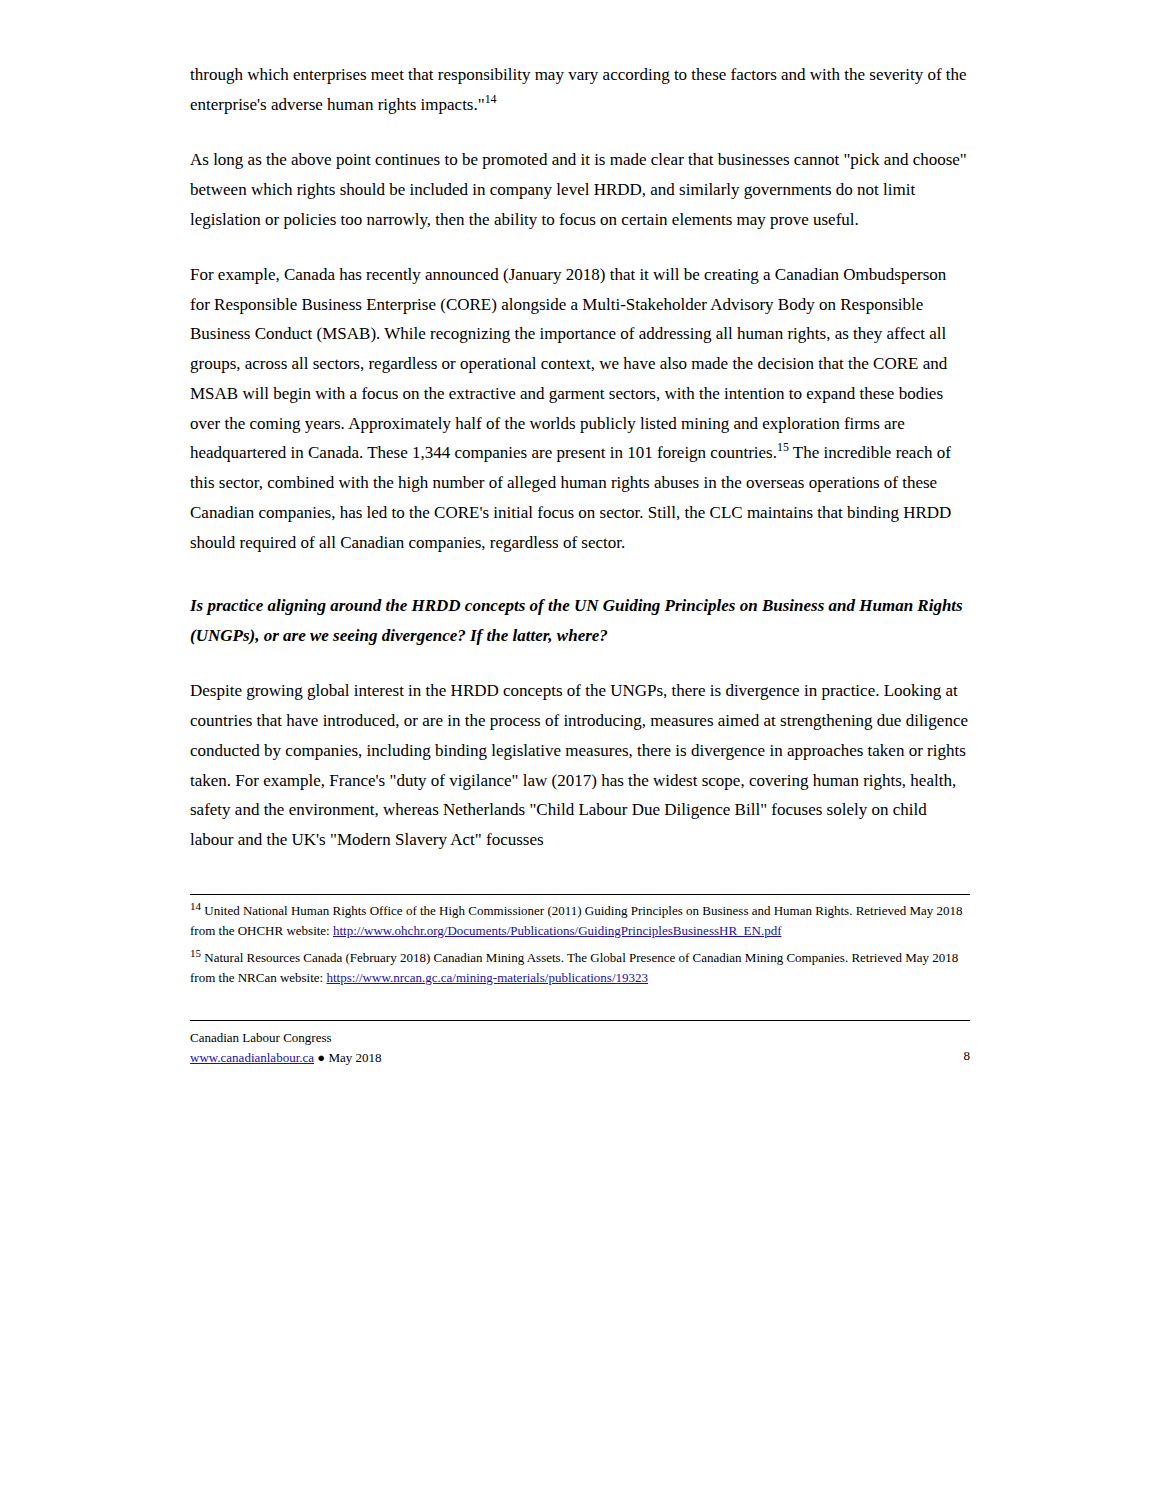through which enterprises meet that responsibility may vary according to these factors and with the severity of the enterprise's adverse human rights impacts."14
As long as the above point continues to be promoted and it is made clear that businesses cannot "pick and choose" between which rights should be included in company level HRDD, and similarly governments do not limit legislation or policies too narrowly, then the ability to focus on certain elements may prove useful.
For example, Canada has recently announced (January 2018) that it will be creating a Canadian Ombudsperson for Responsible Business Enterprise (CORE) alongside a Multi-Stakeholder Advisory Body on Responsible Business Conduct (MSAB). While recognizing the importance of addressing all human rights, as they affect all groups, across all sectors, regardless or operational context, we have also made the decision that the CORE and MSAB will begin with a focus on the extractive and garment sectors, with the intention to expand these bodies over the coming years. Approximately half of the worlds publicly listed mining and exploration firms are headquartered in Canada. These 1,344 companies are present in 101 foreign countries.15 The incredible reach of this sector, combined with the high number of alleged human rights abuses in the overseas operations of these Canadian companies, has led to the CORE's initial focus on sector. Still, the CLC maintains that binding HRDD should required of all Canadian companies, regardless of sector.
Is practice aligning around the HRDD concepts of the UN Guiding Principles on Business and Human Rights (UNGPs), or are we seeing divergence? If the latter, where?
Despite growing global interest in the HRDD concepts of the UNGPs, there is divergence in practice. Looking at countries that have introduced, or are in the process of introducing, measures aimed at strengthening due diligence conducted by companies, including binding legislative measures, there is divergence in approaches taken or rights taken. For example, France's "duty of vigilance" law (2017) has the widest scope, covering human rights, health, safety and the environment, whereas Netherlands "Child Labour Due Diligence Bill" focuses solely on child labour and the UK's "Modern Slavery Act" focusses
14 United National Human Rights Office of the High Commissioner (2011) Guiding Principles on Business and Human Rights. Retrieved May 2018 from the OHCHR website: http://www.ohchr.org/Documents/Publications/GuidingPrinciplesBusinessHR_EN.pdf
15 Natural Resources Canada (February 2018) Canadian Mining Assets. The Global Presence of Canadian Mining Companies. Retrieved May 2018 from the NRCan website: https://www.nrcan.gc.ca/mining-materials/publications/19323
Canadian Labour Congress
www.canadianlabour.ca ● May 2018
8